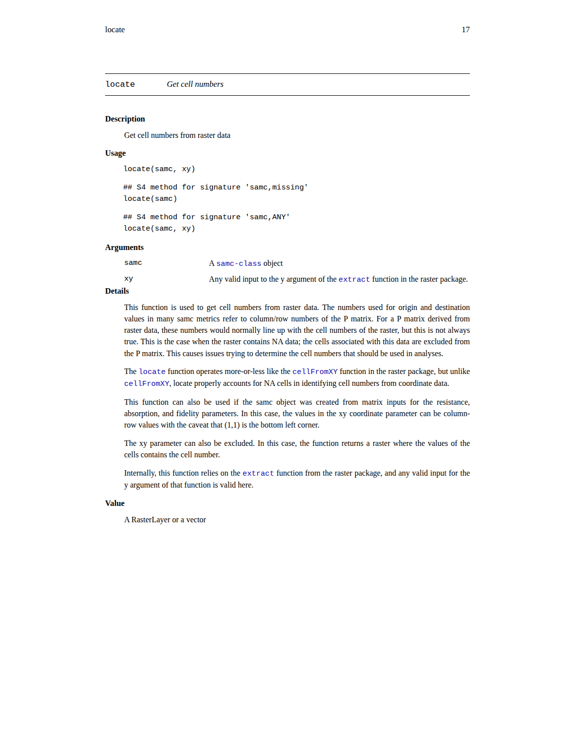locate 17
locate Get cell numbers
Description
Get cell numbers from raster data
Usage
locate(samc, xy)
 ## S4 method for signature 'samc,missing'
locate(samc)
 ## S4 method for signature 'samc,ANY'
locate(samc, xy)
Arguments
samc
A samc-class object
xy
Any valid input to the y argument of the extract function in the raster package.
Details
This function is used to get cell numbers from raster data. The numbers used for origin and destination values in many samc metrics refer to column/row numbers of the P matrix. For a P matrix derived from raster data, these numbers would normally line up with the cell numbers of the raster, but this is not always true. This is the case when the raster contains NA data; the cells associated with this data are excluded from the P matrix. This causes issues trying to determine the cell numbers that should be used in analyses.
The locate function operates more-or-less like the cellFromXY function in the raster package, but unlike cellFromXY, locate properly accounts for NA cells in identifying cell numbers from coordinate data.
This function can also be used if the samc object was created from matrix inputs for the resistance, absorption, and fidelity parameters. In this case, the values in the xy coordinate parameter can be column-row values with the caveat that (1,1) is the bottom left corner.
The xy parameter can also be excluded. In this case, the function returns a raster where the values of the cells contains the cell number.
Internally, this function relies on the extract function from the raster package, and any valid input for the y argument of that function is valid here.
Value
A RasterLayer or a vector